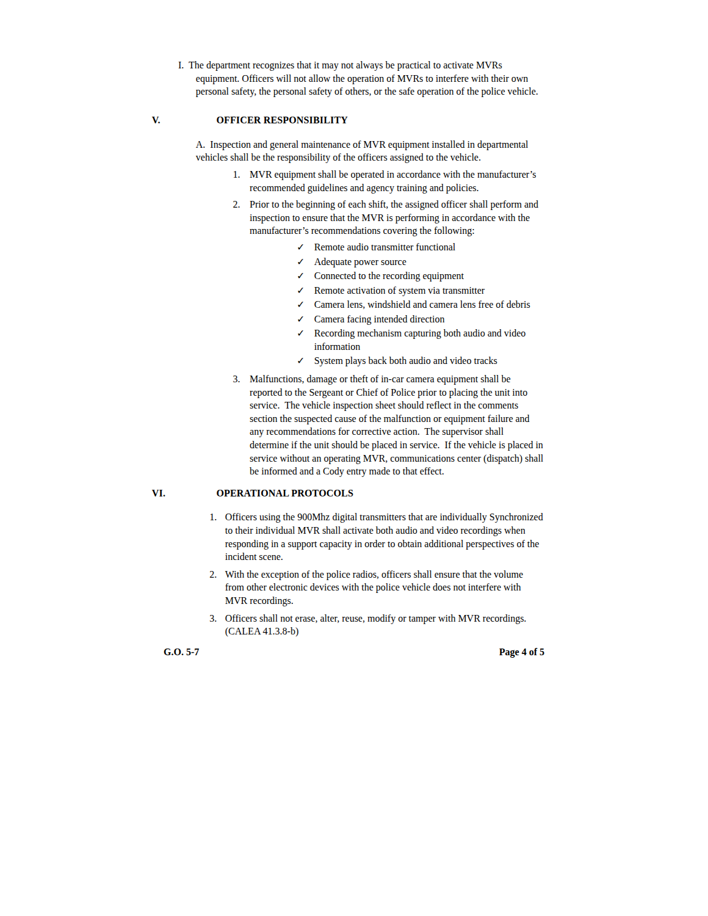I. The department recognizes that it may not always be practical to activate MVRs equipment. Officers will not allow the operation of MVRs to interfere with their own personal safety, the personal safety of others, or the safe operation of the police vehicle.
V. OFFICER RESPONSIBILITY
A. Inspection and general maintenance of MVR equipment installed in departmental vehicles shall be the responsibility of the officers assigned to the vehicle.
MVR equipment shall be operated in accordance with the manufacturer’s recommended guidelines and agency training and policies.
Prior to the beginning of each shift, the assigned officer shall perform and inspection to ensure that the MVR is performing in accordance with the manufacturer’s recommendations covering the following:
Remote audio transmitter functional
Adequate power source
Connected to the recording equipment
Remote activation of system via transmitter
Camera lens, windshield and camera lens free of debris
Camera facing intended direction
Recording mechanism capturing both audio and video information
System plays back both audio and video tracks
Malfunctions, damage or theft of in-car camera equipment shall be reported to the Sergeant or Chief of Police prior to placing the unit into service. The vehicle inspection sheet should reflect in the comments section the suspected cause of the malfunction or equipment failure and any recommendations for corrective action. The supervisor shall determine if the unit should be placed in service. If the vehicle is placed in service without an operating MVR, communications center (dispatch) shall be informed and a Cody entry made to that effect.
VI. OPERATIONAL PROTOCOLS
Officers using the 900Mhz digital transmitters that are individually Synchronized to their individual MVR shall activate both audio and video recordings when responding in a support capacity in order to obtain additional perspectives of the incident scene.
With the exception of the police radios, officers shall ensure that the volume from other electronic devices with the police vehicle does not interfere with MVR recordings.
Officers shall not erase, alter, reuse, modify or tamper with MVR recordings. (CALEA 41.3.8-b)
G.O. 5-7 Page 4 of 5